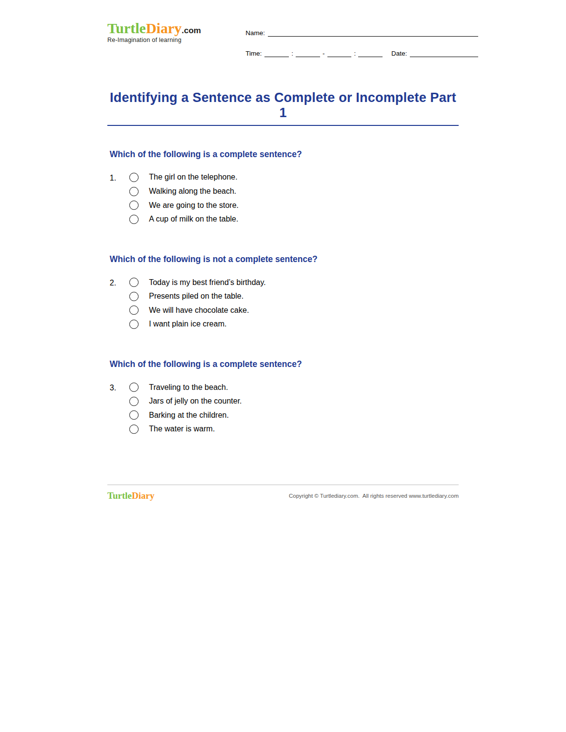Turtle Diary.com
Re-Imagination of learning
Name:
Time: : - : Date:
Identifying a Sentence as Complete or Incomplete Part 1
Which of the following is a complete sentence?
1.
The girl on the telephone.
Walking along the beach.
We are going to the store.
A cup of milk on the table.
Which of the following is not a complete sentence?
2.
Today is my best friend’s birthday.
Presents piled on the table.
We will have chocolate cake.
I want plain ice cream.
Which of the following is a complete sentence?
3.
Traveling to the beach.
Jars of jelly on the counter.
Barking at the children.
The water is warm.
Turtle Diary
Copyright © Turtlediary.com. All rights reserved www.turtlediary.com